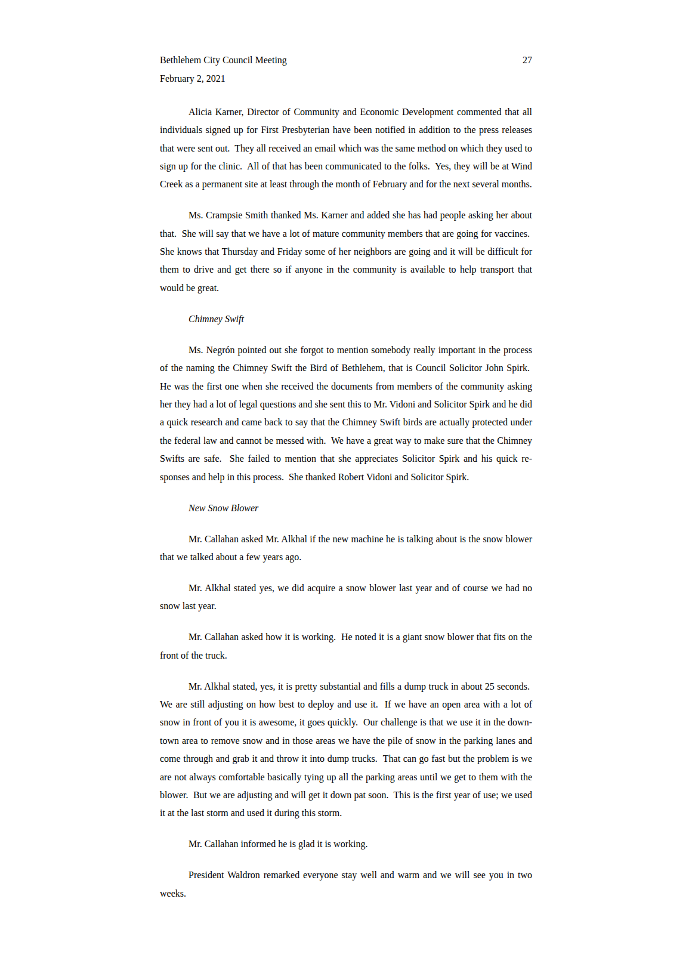Bethlehem City Council Meeting February 2, 2021
27
Alicia Karner, Director of Community and Economic Development commented that all individuals signed up for First Presbyterian have been notified in addition to the press releases that were sent out. They all received an email which was the same method on which they used to sign up for the clinic. All of that has been communicated to the folks. Yes, they will be at Wind Creek as a permanent site at least through the month of February and for the next several months.
Ms. Crampsie Smith thanked Ms. Karner and added she has had people asking her about that. She will say that we have a lot of mature community members that are going for vaccines. She knows that Thursday and Friday some of her neighbors are going and it will be difficult for them to drive and get there so if anyone in the community is available to help transport that would be great.
Chimney Swift
Ms. Negrón pointed out she forgot to mention somebody really important in the process of the naming the Chimney Swift the Bird of Bethlehem, that is Council Solicitor John Spirk. He was the first one when she received the documents from members of the community asking her they had a lot of legal questions and she sent this to Mr. Vidoni and Solicitor Spirk and he did a quick research and came back to say that the Chimney Swift birds are actually protected under the federal law and cannot be messed with. We have a great way to make sure that the Chimney Swifts are safe. She failed to mention that she appreciates Solicitor Spirk and his quick responses and help in this process. She thanked Robert Vidoni and Solicitor Spirk.
New Snow Blower
Mr. Callahan asked Mr. Alkhal if the new machine he is talking about is the snow blower that we talked about a few years ago.
Mr. Alkhal stated yes, we did acquire a snow blower last year and of course we had no snow last year.
Mr. Callahan asked how it is working. He noted it is a giant snow blower that fits on the front of the truck.
Mr. Alkhal stated, yes, it is pretty substantial and fills a dump truck in about 25 seconds. We are still adjusting on how best to deploy and use it. If we have an open area with a lot of snow in front of you it is awesome, it goes quickly. Our challenge is that we use it in the downtown area to remove snow and in those areas we have the pile of snow in the parking lanes and come through and grab it and throw it into dump trucks. That can go fast but the problem is we are not always comfortable basically tying up all the parking areas until we get to them with the blower. But we are adjusting and will get it down pat soon. This is the first year of use; we used it at the last storm and used it during this storm.
Mr. Callahan informed he is glad it is working.
President Waldron remarked everyone stay well and warm and we will see you in two weeks.